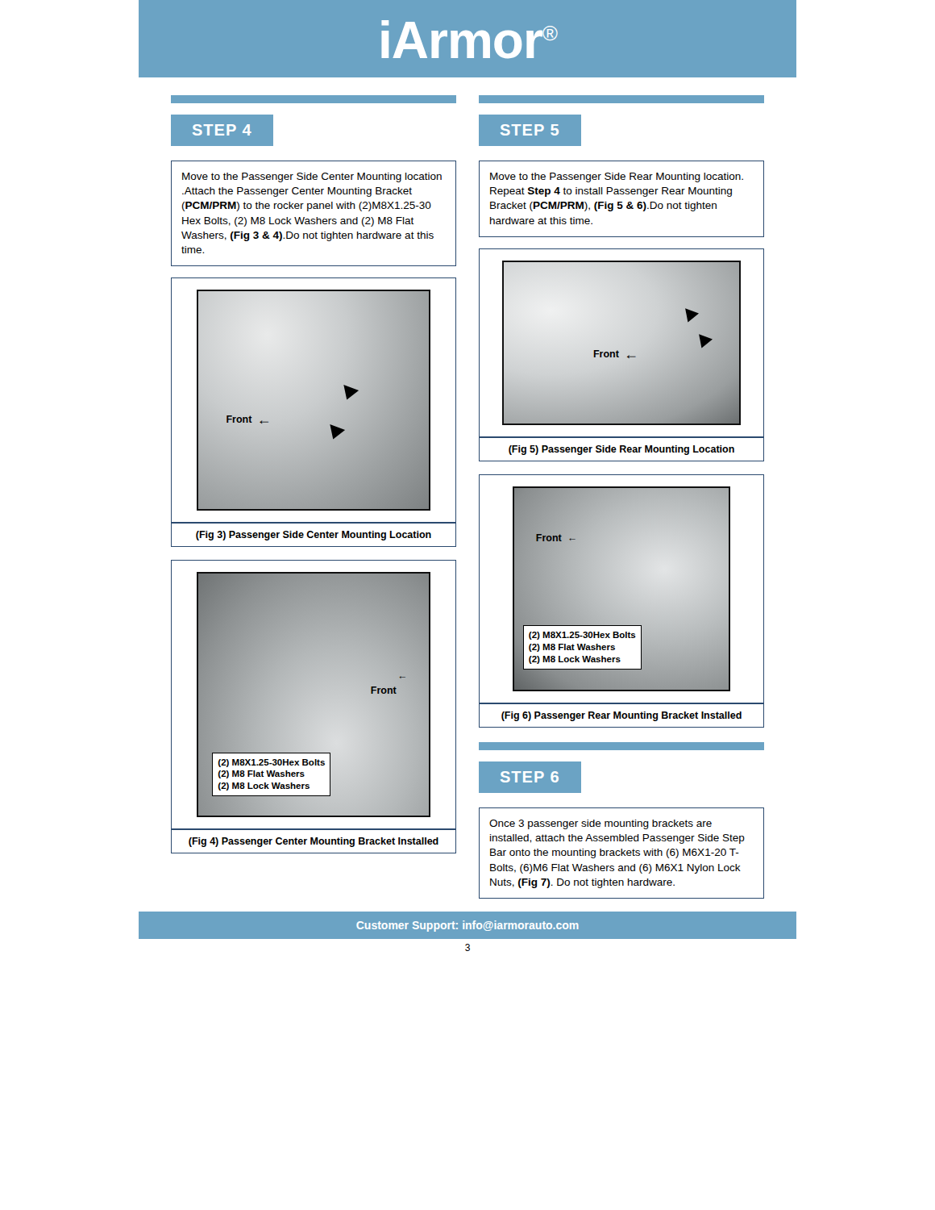iArmor®
STEP 4
Move to the Passenger Side Center Mounting location .Attach the Passenger Center Mounting Bracket (PCM/PRM) to the rocker panel with (2)M8X1.25-30 Hex Bolts, (2) M8 Lock Washers and (2) M8 Flat Washers, (Fig 3 & 4).Do not tighten hardware at this time.
Front
(Fig 3) Passenger Side Center Mounting Location
← Front
(2) M8X1.25-30Hex Bolts
(2) M8 Flat Washers
(2) M8 Lock Washers
(Fig 4) Passenger Center Mounting Bracket Installed
STEP 5
Move to the Passenger Side Rear Mounting location. Repeat Step 4 to install Passenger Rear Mounting Bracket (PCM/PRM), (Fig 5 & 6).Do not tighten hardware at this time.
Front
(Fig 5) Passenger Side Rear Mounting Location
Front ←
(2) M8X1.25-30Hex Bolts
(2) M8 Flat Washers
(2) M8 Lock Washers
(Fig 6) Passenger Rear Mounting Bracket Installed
STEP 6
Once 3 passenger side mounting brackets are installed, attach the Assembled Passenger Side Step Bar onto the mounting brackets with (6) M6X1-20 T-Bolts, (6)M6 Flat Washers and (6) M6X1 Nylon Lock Nuts, (Fig 7). Do not tighten hardware.
Customer Support: info@iarmorauto.com
3